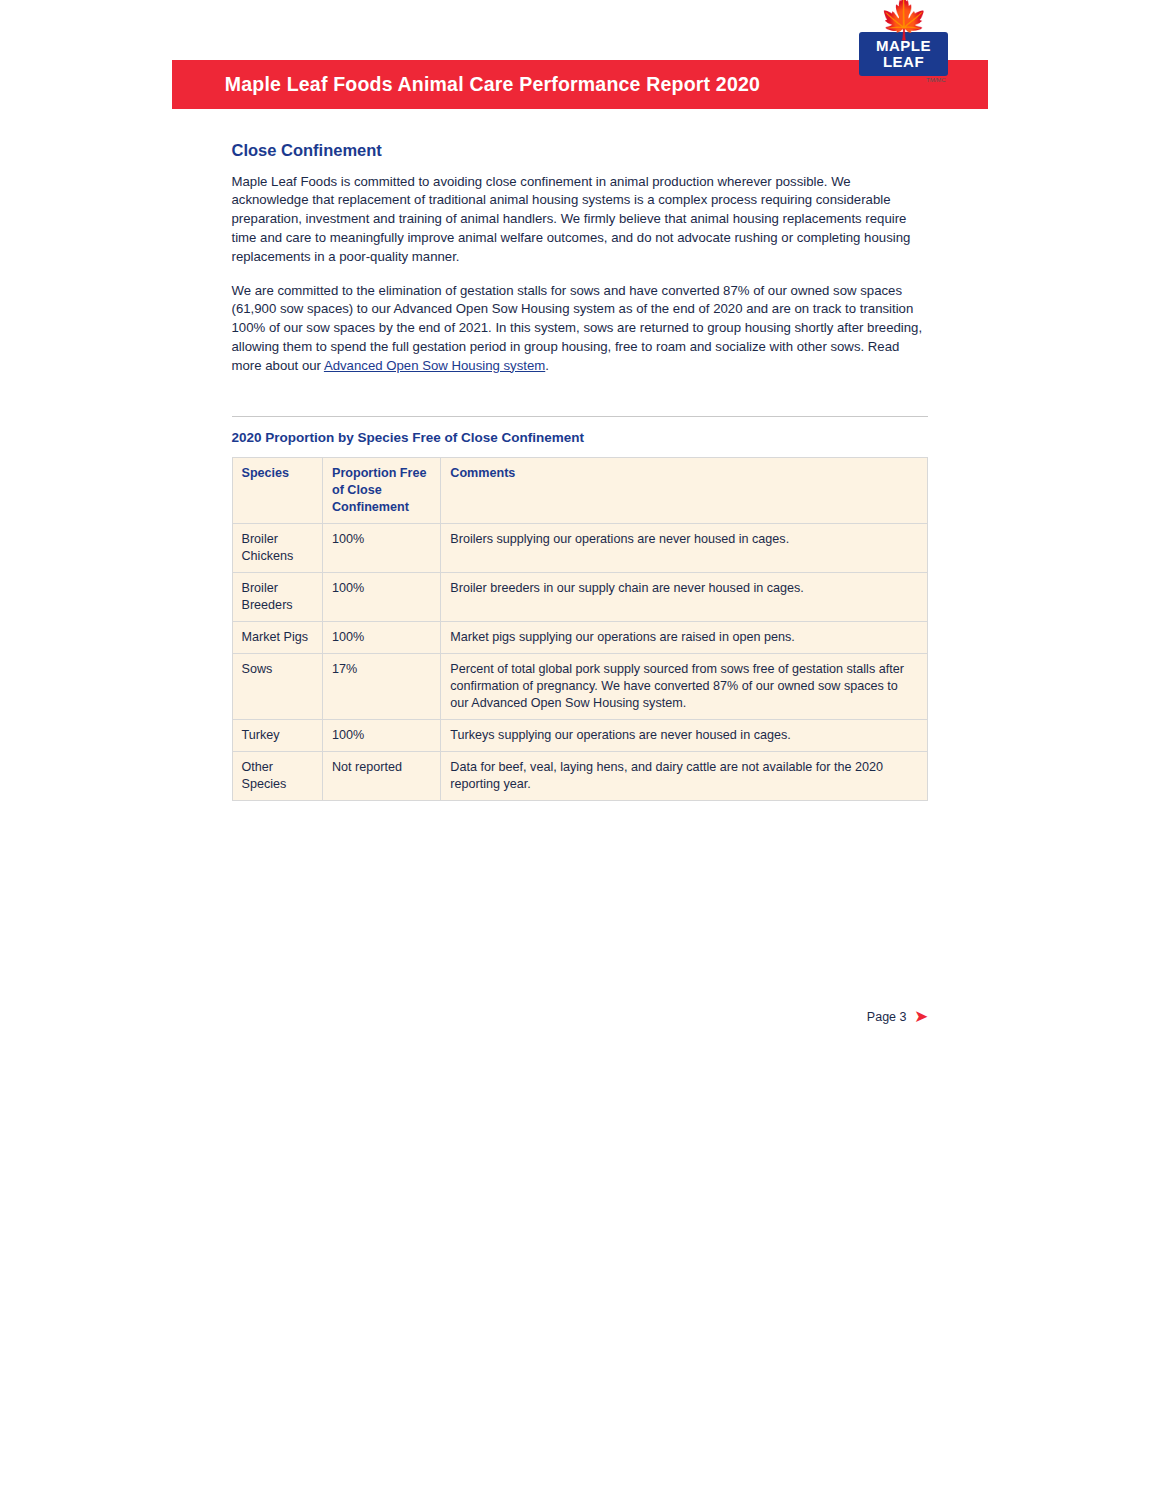Maple Leaf Foods Animal Care Performance Report 2020
🍁
MAPLE
LEAF
TM/MC
Close Confinement
Maple Leaf Foods is committed to avoiding close confinement in animal production wherever possible. We acknowledge that replacement of traditional animal housing systems is a complex process requiring considerable preparation, investment and training of animal handlers. We firmly believe that animal housing replacements require time and care to meaningfully improve animal welfare outcomes, and do not advocate rushing or completing housing replacements in a poor-quality manner.
We are committed to the elimination of gestation stalls for sows and have converted 87% of our owned sow spaces (61,900 sow spaces) to our Advanced Open Sow Housing system as of the end of 2020 and are on track to transition 100% of our sow spaces by the end of 2021. In this system, sows are returned to group housing shortly after breeding, allowing them to spend the full gestation period in group housing, free to roam and socialize with other sows. Read more about our Advanced Open Sow Housing system.
2020 Proportion by Species Free of Close Confinement
| Species | Proportion Free of Close Confinement | Comments |
| --- | --- | --- |
| Broiler Chickens | 100% | Broilers supplying our operations are never housed in cages. |
| Broiler Breeders | 100% | Broiler breeders in our supply chain are never housed in cages. |
| Market Pigs | 100% | Market pigs supplying our operations are raised in open pens. |
| Sows | 17% | Percent of total global pork supply sourced from sows free of gestation stalls after confirmation of pregnancy. We have converted 87% of our owned sow spaces to our Advanced Open Sow Housing system. |
| Turkey | 100% | Turkeys supplying our operations are never housed in cages. |
| Other Species | Not reported | Data for beef, veal, laying hens, and dairy cattle are not available for the 2020 reporting year. |
Page 3 ➤